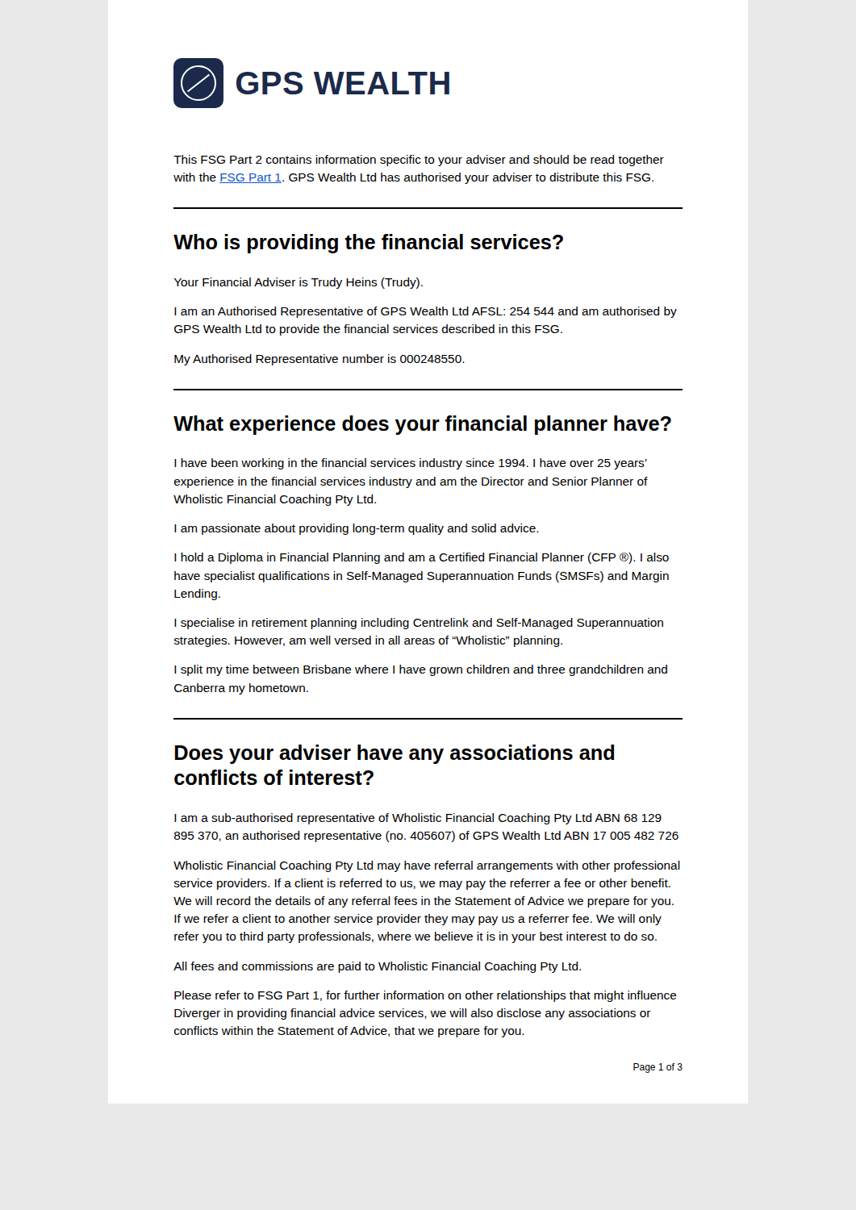GPS WEALTH
This FSG Part 2 contains information specific to your adviser and should be read together with the FSG Part 1. GPS Wealth Ltd has authorised your adviser to distribute this FSG.
Who is providing the financial services?
Your Financial Adviser is Trudy Heins (Trudy).
I am an Authorised Representative of GPS Wealth Ltd AFSL: 254 544 and am authorised by GPS Wealth Ltd to provide the financial services described in this FSG.
My Authorised Representative number is 000248550.
What experience does your financial planner have?
I have been working in the financial services industry since 1994. I have over 25 years’ experience in the financial services industry and am the Director and Senior Planner of Wholistic Financial Coaching Pty Ltd.
I am passionate about providing long-term quality and solid advice.
I hold a Diploma in Financial Planning and am a Certified Financial Planner (CFP ®). I also have specialist qualifications in Self-Managed Superannuation Funds (SMSFs) and Margin Lending.
I specialise in retirement planning including Centrelink and Self-Managed Superannuation strategies. However, am well versed in all areas of “Wholistic” planning.
I split my time between Brisbane where I have grown children and three grandchildren and Canberra my hometown.
Does your adviser have any associations and conflicts of interest?
I am a sub-authorised representative of Wholistic Financial Coaching Pty Ltd ABN 68 129 895 370, an authorised representative (no. 405607) of GPS Wealth Ltd ABN 17 005 482 726
Wholistic Financial Coaching Pty Ltd may have referral arrangements with other professional service providers. If a client is referred to us, we may pay the referrer a fee or other benefit. We will record the details of any referral fees in the Statement of Advice we prepare for you. If we refer a client to another service provider they may pay us a referrer fee. We will only refer you to third party professionals, where we believe it is in your best interest to do so.
All fees and commissions are paid to Wholistic Financial Coaching Pty Ltd.
Please refer to FSG Part 1, for further information on other relationships that might influence Diverger in providing financial advice services, we will also disclose any associations or conflicts within the Statement of Advice, that we prepare for you.
Page 1 of 3